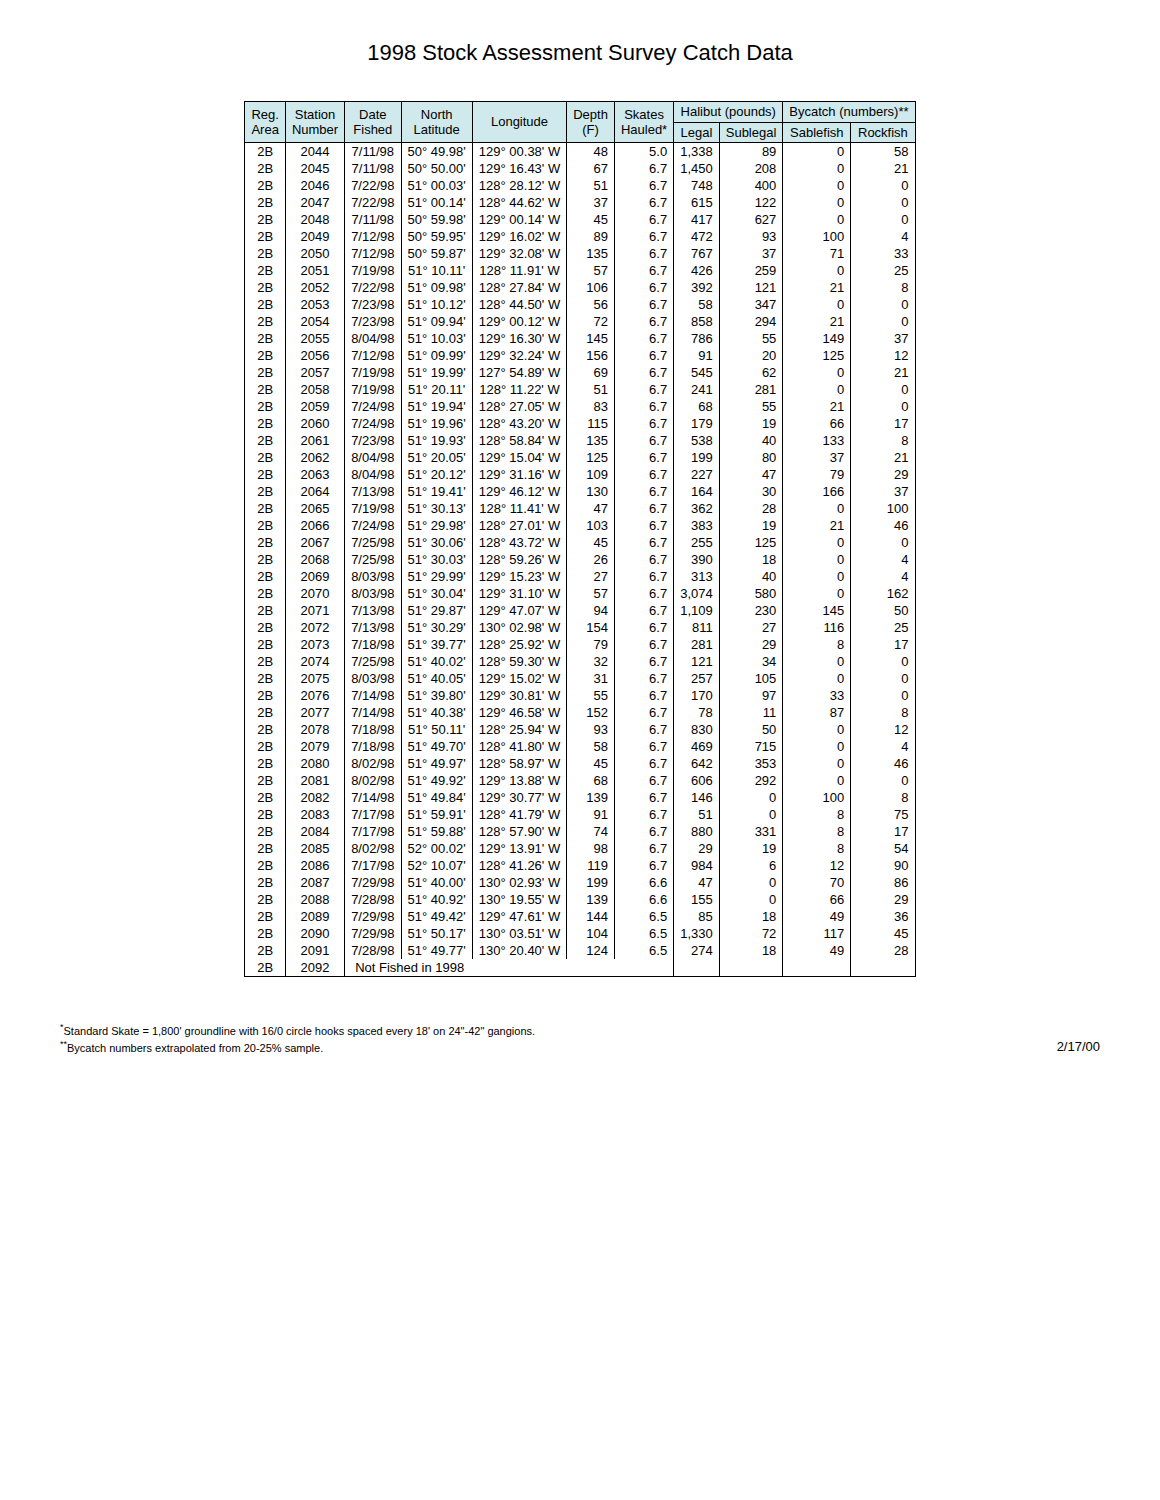1998 Stock Assessment Survey Catch Data
| Reg. Area | Station Number | Date Fished | North Latitude | Longitude | Depth (F) | Skates Hauled* | Halibut (pounds) | Bycatch (numbers)** |
| --- | --- | --- | --- | --- | --- | --- | --- | --- |
| Legal | Sublegal | Sablefish | Rockfish |
| 2B | 2044 | 7/11/98 | 50° 49.98' | 129° 00.38' W | 48 | 5.0 | 1,338 | 89 | 0 | 58 |
| 2B | 2045 | 7/11/98 | 50° 50.00' | 129° 16.43' W | 67 | 6.7 | 1,450 | 208 | 0 | 21 |
| 2B | 2046 | 7/22/98 | 51° 00.03' | 128° 28.12' W | 51 | 6.7 | 748 | 400 | 0 | 0 |
| 2B | 2047 | 7/22/98 | 51° 00.14' | 128° 44.62' W | 37 | 6.7 | 615 | 122 | 0 | 0 |
| 2B | 2048 | 7/11/98 | 50° 59.98' | 129° 00.14' W | 45 | 6.7 | 417 | 627 | 0 | 0 |
| 2B | 2049 | 7/12/98 | 50° 59.95' | 129° 16.02' W | 89 | 6.7 | 472 | 93 | 100 | 4 |
| 2B | 2050 | 7/12/98 | 50° 59.87' | 129° 32.08' W | 135 | 6.7 | 767 | 37 | 71 | 33 |
| 2B | 2051 | 7/19/98 | 51° 10.11' | 128° 11.91' W | 57 | 6.7 | 426 | 259 | 0 | 25 |
| 2B | 2052 | 7/22/98 | 51° 09.98' | 128° 27.84' W | 106 | 6.7 | 392 | 121 | 21 | 8 |
| 2B | 2053 | 7/23/98 | 51° 10.12' | 128° 44.50' W | 56 | 6.7 | 58 | 347 | 0 | 0 |
| 2B | 2054 | 7/23/98 | 51° 09.94' | 129° 00.12' W | 72 | 6.7 | 858 | 294 | 21 | 0 |
| 2B | 2055 | 8/04/98 | 51° 10.03' | 129° 16.30' W | 145 | 6.7 | 786 | 55 | 149 | 37 |
| 2B | 2056 | 7/12/98 | 51° 09.99' | 129° 32.24' W | 156 | 6.7 | 91 | 20 | 125 | 12 |
| 2B | 2057 | 7/19/98 | 51° 19.99' | 127° 54.89' W | 69 | 6.7 | 545 | 62 | 0 | 21 |
| 2B | 2058 | 7/19/98 | 51° 20.11' | 128° 11.22' W | 51 | 6.7 | 241 | 281 | 0 | 0 |
| 2B | 2059 | 7/24/98 | 51° 19.94' | 128° 27.05' W | 83 | 6.7 | 68 | 55 | 21 | 0 |
| 2B | 2060 | 7/24/98 | 51° 19.96' | 128° 43.20' W | 115 | 6.7 | 179 | 19 | 66 | 17 |
| 2B | 2061 | 7/23/98 | 51° 19.93' | 128° 58.84' W | 135 | 6.7 | 538 | 40 | 133 | 8 |
| 2B | 2062 | 8/04/98 | 51° 20.05' | 129° 15.04' W | 125 | 6.7 | 199 | 80 | 37 | 21 |
| 2B | 2063 | 8/04/98 | 51° 20.12' | 129° 31.16' W | 109 | 6.7 | 227 | 47 | 79 | 29 |
| 2B | 2064 | 7/13/98 | 51° 19.41' | 129° 46.12' W | 130 | 6.7 | 164 | 30 | 166 | 37 |
| 2B | 2065 | 7/19/98 | 51° 30.13' | 128° 11.41' W | 47 | 6.7 | 362 | 28 | 0 | 100 |
| 2B | 2066 | 7/24/98 | 51° 29.98' | 128° 27.01' W | 103 | 6.7 | 383 | 19 | 21 | 46 |
| 2B | 2067 | 7/25/98 | 51° 30.06' | 128° 43.72' W | 45 | 6.7 | 255 | 125 | 0 | 0 |
| 2B | 2068 | 7/25/98 | 51° 30.03' | 128° 59.26' W | 26 | 6.7 | 390 | 18 | 0 | 4 |
| 2B | 2069 | 8/03/98 | 51° 29.99' | 129° 15.23' W | 27 | 6.7 | 313 | 40 | 0 | 4 |
| 2B | 2070 | 8/03/98 | 51° 30.04' | 129° 31.10' W | 57 | 6.7 | 3,074 | 580 | 0 | 162 |
| 2B | 2071 | 7/13/98 | 51° 29.87' | 129° 47.07' W | 94 | 6.7 | 1,109 | 230 | 145 | 50 |
| 2B | 2072 | 7/13/98 | 51° 30.29' | 130° 02.98' W | 154 | 6.7 | 811 | 27 | 116 | 25 |
| 2B | 2073 | 7/18/98 | 51° 39.77' | 128° 25.92' W | 79 | 6.7 | 281 | 29 | 8 | 17 |
| 2B | 2074 | 7/25/98 | 51° 40.02' | 128° 59.30' W | 32 | 6.7 | 121 | 34 | 0 | 0 |
| 2B | 2075 | 8/03/98 | 51° 40.05' | 129° 15.02' W | 31 | 6.7 | 257 | 105 | 0 | 0 |
| 2B | 2076 | 7/14/98 | 51° 39.80' | 129° 30.81' W | 55 | 6.7 | 170 | 97 | 33 | 0 |
| 2B | 2077 | 7/14/98 | 51° 40.38' | 129° 46.58' W | 152 | 6.7 | 78 | 11 | 87 | 8 |
| 2B | 2078 | 7/18/98 | 51° 50.11' | 128° 25.94' W | 93 | 6.7 | 830 | 50 | 0 | 12 |
| 2B | 2079 | 7/18/98 | 51° 49.70' | 128° 41.80' W | 58 | 6.7 | 469 | 715 | 0 | 4 |
| 2B | 2080 | 8/02/98 | 51° 49.97' | 128° 58.97' W | 45 | 6.7 | 642 | 353 | 0 | 46 |
| 2B | 2081 | 8/02/98 | 51° 49.92' | 129° 13.88' W | 68 | 6.7 | 606 | 292 | 0 | 0 |
| 2B | 2082 | 7/14/98 | 51° 49.84' | 129° 30.77' W | 139 | 6.7 | 146 | 0 | 100 | 8 |
| 2B | 2083 | 7/17/98 | 51° 59.91' | 128° 41.79' W | 91 | 6.7 | 51 | 0 | 8 | 75 |
| 2B | 2084 | 7/17/98 | 51° 59.88' | 128° 57.90' W | 74 | 6.7 | 880 | 331 | 8 | 17 |
| 2B | 2085 | 8/02/98 | 52° 00.02' | 129° 13.91' W | 98 | 6.7 | 29 | 19 | 8 | 54 |
| 2B | 2086 | 7/17/98 | 52° 10.07' | 128° 41.26' W | 119 | 6.7 | 984 | 6 | 12 | 90 |
| 2B | 2087 | 7/29/98 | 51° 40.00' | 130° 02.93' W | 199 | 6.6 | 47 | 0 | 70 | 86 |
| 2B | 2088 | 7/28/98 | 51° 40.92' | 130° 19.55' W | 139 | 6.6 | 155 | 0 | 66 | 29 |
| 2B | 2089 | 7/29/98 | 51° 49.42' | 129° 47.61' W | 144 | 6.5 | 85 | 18 | 49 | 36 |
| 2B | 2090 | 7/29/98 | 51° 50.17' | 130° 03.51' W | 104 | 6.5 | 1,330 | 72 | 117 | 45 |
| 2B | 2091 | 7/28/98 | 51° 49.77' | 130° 20.40' W | 124 | 6.5 | 274 | 18 | 49 | 28 |
| 2B | 2092 | Not Fished in 1998 | | | | |
*Standard Skate = 1,800' groundline with 16/0 circle hooks spaced every 18' on 24"-42" gangions.
**Bycatch numbers extrapolated from 20-25% sample.
2/17/00